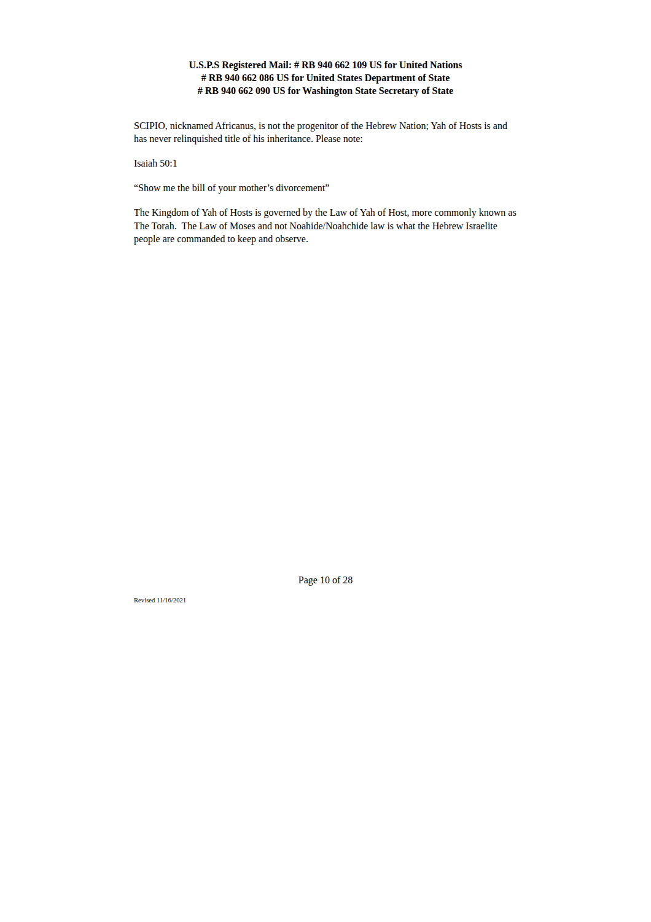U.S.P.S Registered Mail: # RB 940 662 109 US for United Nations
# RB 940 662 086 US for United States Department of State
# RB 940 662 090 US for Washington State Secretary of State
SCIPIO, nicknamed Africanus, is not the progenitor of the Hebrew Nation; Yah of Hosts is and has never relinquished title of his inheritance. Please note:
Isaiah 50:1
“Show me the bill of your mother’s divorcement”
The Kingdom of Yah of Hosts is governed by the Law of Yah of Host, more commonly known as The Torah. The Law of Moses and not Noahide/Noahchide law is what the Hebrew Israelite people are commanded to keep and observe.
Page 10 of 28
Revised 11/16/2021